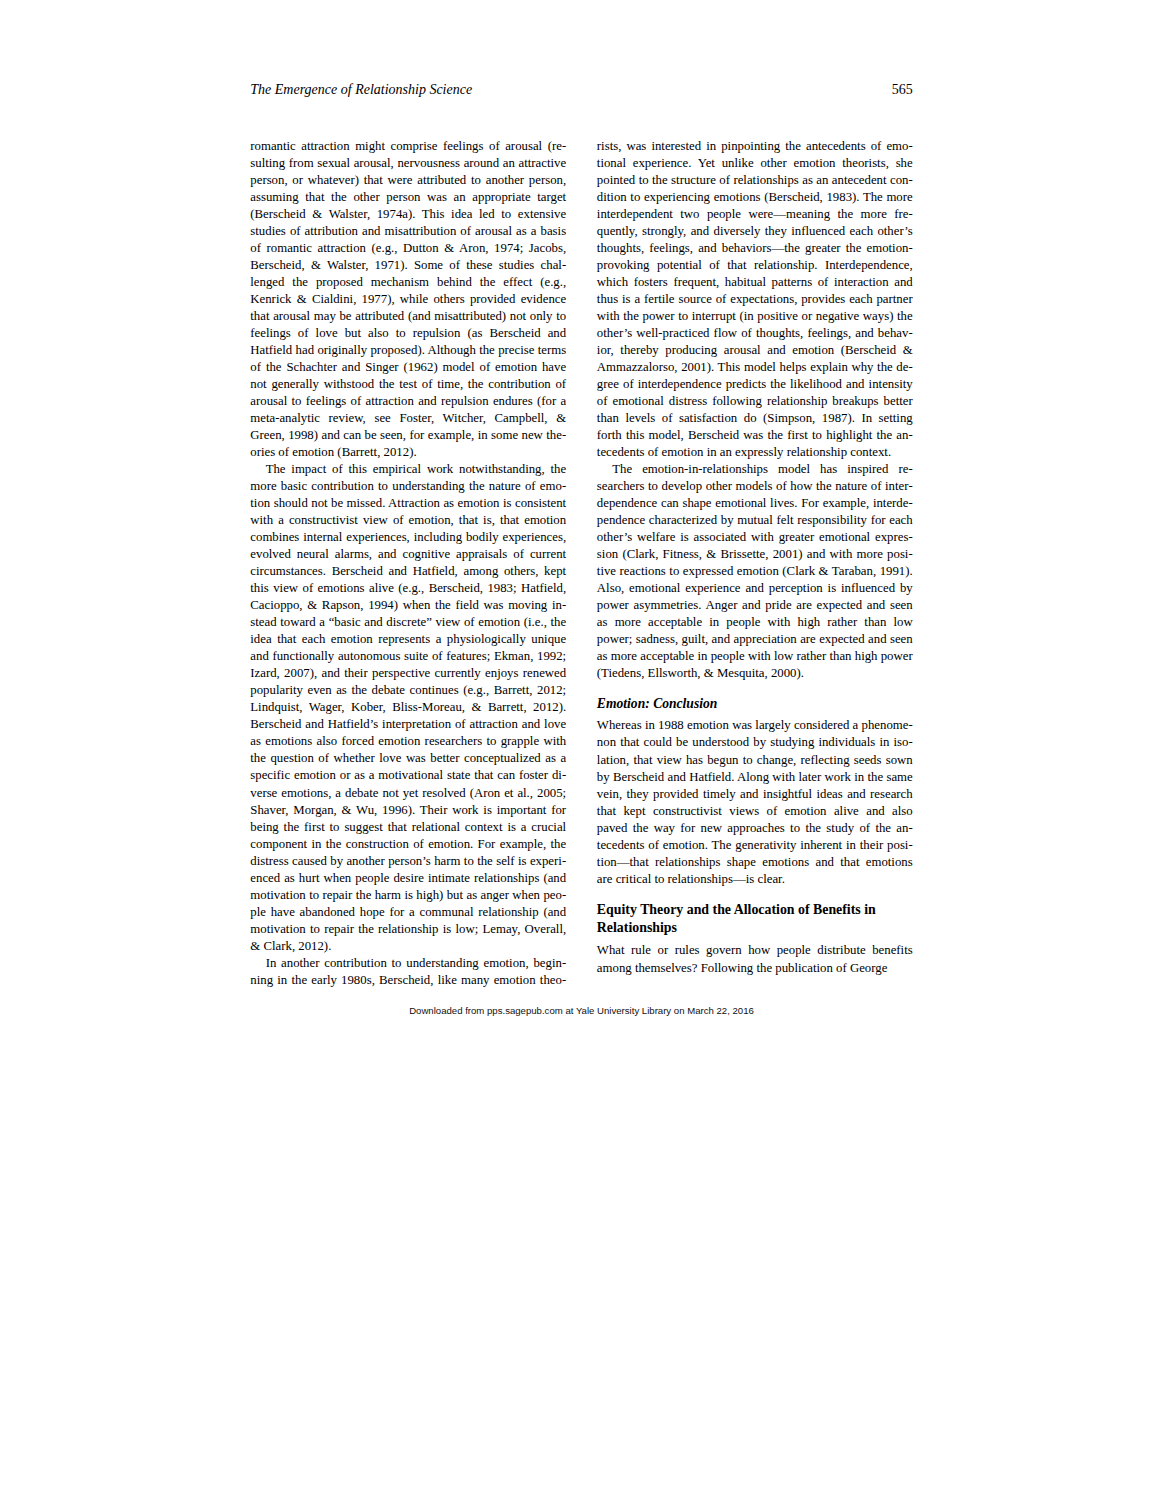The Emergence of Relationship Science 565
romantic attraction might comprise feelings of arousal (resulting from sexual arousal, nervousness around an attractive person, or whatever) that were attributed to another person, assuming that the other person was an appropriate target (Berscheid & Walster, 1974a). This idea led to extensive studies of attribution and misattribution of arousal as a basis of romantic attraction (e.g., Dutton & Aron, 1974; Jacobs, Berscheid, & Walster, 1971). Some of these studies challenged the proposed mechanism behind the effect (e.g., Kenrick & Cialdini, 1977), while others provided evidence that arousal may be attributed (and misattributed) not only to feelings of love but also to repulsion (as Berscheid and Hatfield had originally proposed). Although the precise terms of the Schachter and Singer (1962) model of emotion have not generally withstood the test of time, the contribution of arousal to feelings of attraction and repulsion endures (for a meta-analytic review, see Foster, Witcher, Campbell, & Green, 1998) and can be seen, for example, in some new theories of emotion (Barrett, 2012).
The impact of this empirical work notwithstanding, the more basic contribution to understanding the nature of emotion should not be missed. Attraction as emotion is consistent with a constructivist view of emotion, that is, that emotion combines internal experiences, including bodily experiences, evolved neural alarms, and cognitive appraisals of current circumstances. Berscheid and Hatfield, among others, kept this view of emotions alive (e.g., Berscheid, 1983; Hatfield, Cacioppo, & Rapson, 1994) when the field was moving instead toward a “basic and discrete” view of emotion (i.e., the idea that each emotion represents a physiologically unique and functionally autonomous suite of features; Ekman, 1992; Izard, 2007), and their perspective currently enjoys renewed popularity even as the debate continues (e.g., Barrett, 2012; Lindquist, Wager, Kober, Bliss-Moreau, & Barrett, 2012). Berscheid and Hatfield’s interpretation of attraction and love as emotions also forced emotion researchers to grapple with the question of whether love was better conceptualized as a specific emotion or as a motivational state that can foster diverse emotions, a debate not yet resolved (Aron et al., 2005; Shaver, Morgan, & Wu, 1996). Their work is important for being the first to suggest that relational context is a crucial component in the construction of emotion. For example, the distress caused by another person’s harm to the self is experienced as hurt when people desire intimate relationships (and motivation to repair the harm is high) but as anger when people have abandoned hope for a communal relationship (and motivation to repair the relationship is low; Lemay, Overall, & Clark, 2012).
In another contribution to understanding emotion, beginning in the early 1980s, Berscheid, like many emotion theorists, was interested in pinpointing the antecedents of emotional experience. Yet unlike other emotion theorists, she pointed to the structure of relationships as an antecedent condition to experiencing emotions (Berscheid, 1983). The more interdependent two people were—meaning the more frequently, strongly, and diversely they influenced each other’s thoughts, feelings, and behaviors—the greater the emotion-provoking potential of that relationship. Interdependence, which fosters frequent, habitual patterns of interaction and thus is a fertile source of expectations, provides each partner with the power to interrupt (in positive or negative ways) the other’s well-practiced flow of thoughts, feelings, and behavior, thereby producing arousal and emotion (Berscheid & Ammazzalorso, 2001). This model helps explain why the degree of interdependence predicts the likelihood and intensity of emotional distress following relationship breakups better than levels of satisfaction do (Simpson, 1987). In setting forth this model, Berscheid was the first to highlight the antecedents of emotion in an expressly relationship context.
The emotion-in-relationships model has inspired researchers to develop other models of how the nature of interdependence can shape emotional lives. For example, interdependence characterized by mutual felt responsibility for each other’s welfare is associated with greater emotional expression (Clark, Fitness, & Brissette, 2001) and with more positive reactions to expressed emotion (Clark & Taraban, 1991). Also, emotional experience and perception is influenced by power asymmetries. Anger and pride are expected and seen as more acceptable in people with high rather than low power; sadness, guilt, and appreciation are expected and seen as more acceptable in people with low rather than high power (Tiedens, Ellsworth, & Mesquita, 2000).
Emotion: Conclusion
Whereas in 1988 emotion was largely considered a phenomenon that could be understood by studying individuals in isolation, that view has begun to change, reflecting seeds sown by Berscheid and Hatfield. Along with later work in the same vein, they provided timely and insightful ideas and research that kept constructivist views of emotion alive and also paved the way for new approaches to the study of the antecedents of emotion. The generativity inherent in their position—that relationships shape emotions and that emotions are critical to relationships—is clear.
Equity Theory and the Allocation of Benefits in Relationships
What rule or rules govern how people distribute benefits among themselves? Following the publication of George
Downloaded from pps.sagepub.com at Yale University Library on March 22, 2016